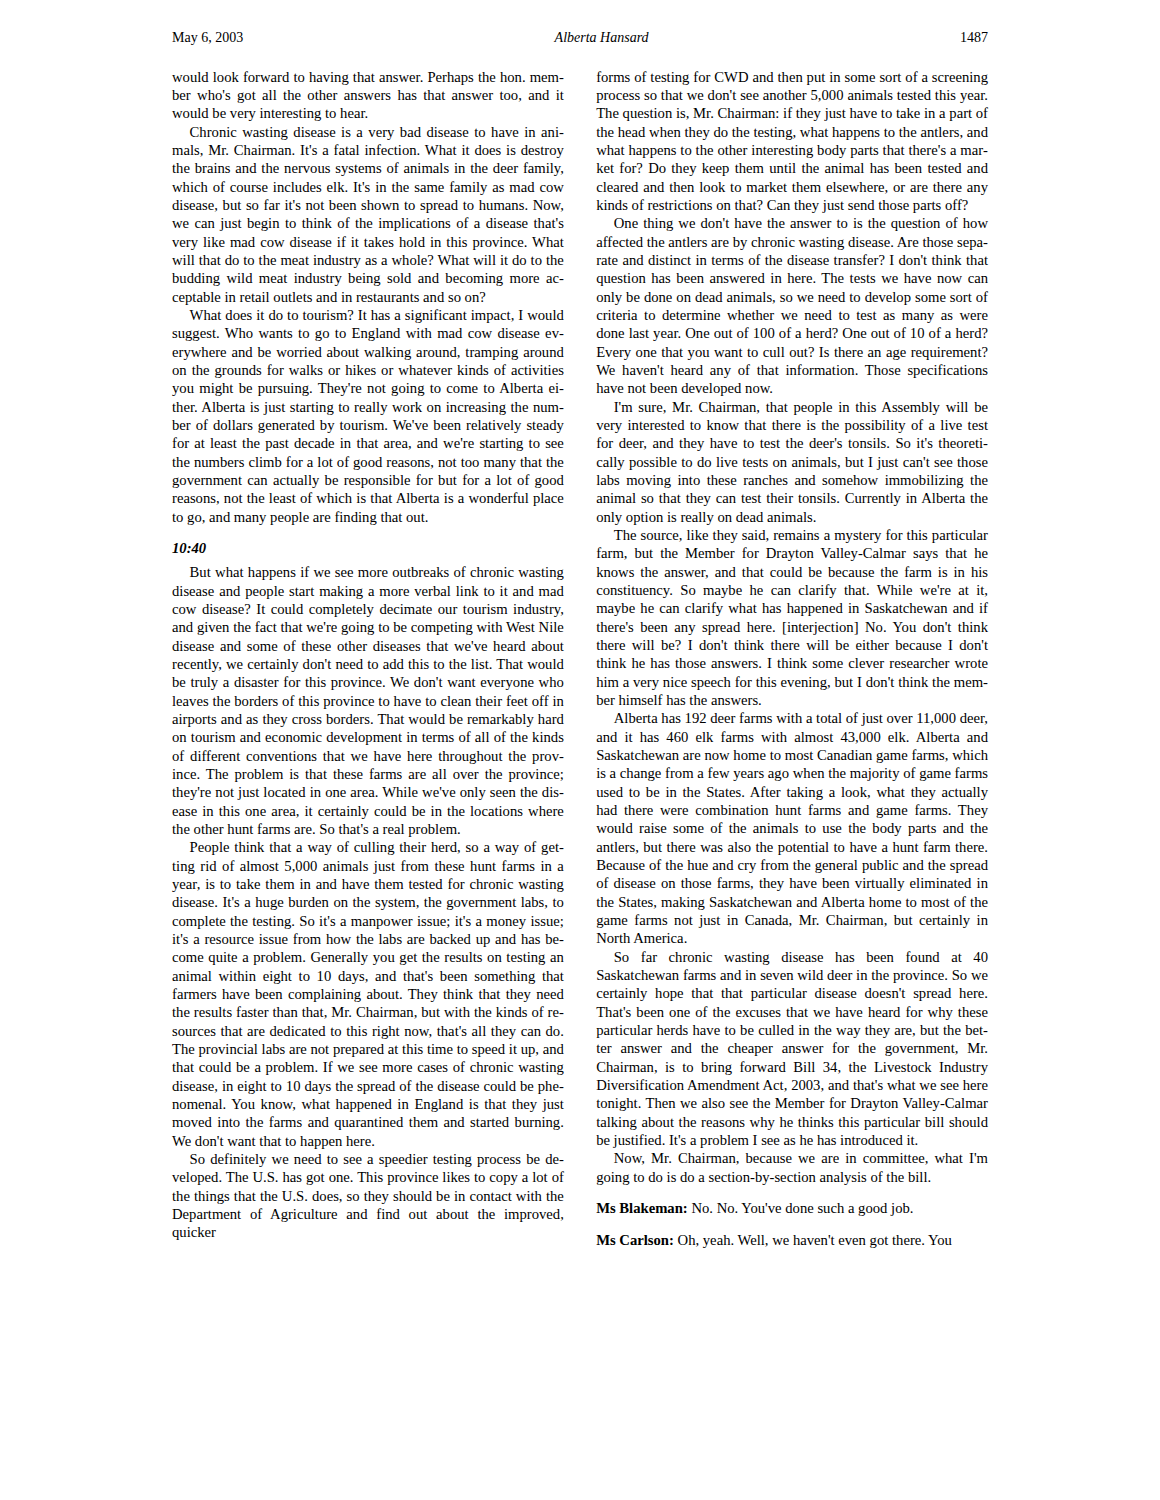May 6, 2003 Alberta Hansard 1487
would look forward to having that answer. Perhaps the hon. member who's got all the other answers has that answer too, and it would be very interesting to hear.
Chronic wasting disease is a very bad disease to have in animals, Mr. Chairman. It's a fatal infection. What it does is destroy the brains and the nervous systems of animals in the deer family, which of course includes elk. It's in the same family as mad cow disease, but so far it's not been shown to spread to humans. Now, we can just begin to think of the implications of a disease that's very like mad cow disease if it takes hold in this province. What will that do to the meat industry as a whole? What will it do to the budding wild meat industry being sold and becoming more acceptable in retail outlets and in restaurants and so on?
What does it do to tourism? It has a significant impact, I would suggest. Who wants to go to England with mad cow disease everywhere and be worried about walking around, tramping around on the grounds for walks or hikes or whatever kinds of activities you might be pursuing. They're not going to come to Alberta either. Alberta is just starting to really work on increasing the number of dollars generated by tourism. We've been relatively steady for at least the past decade in that area, and we're starting to see the numbers climb for a lot of good reasons, not too many that the government can actually be responsible for but for a lot of good reasons, not the least of which is that Alberta is a wonderful place to go, and many people are finding that out.
10:40
But what happens if we see more outbreaks of chronic wasting disease and people start making a more verbal link to it and mad cow disease? It could completely decimate our tourism industry, and given the fact that we're going to be competing with West Nile disease and some of these other diseases that we've heard about recently, we certainly don't need to add this to the list. That would be truly a disaster for this province. We don't want everyone who leaves the borders of this province to have to clean their feet off in airports and as they cross borders. That would be remarkably hard on tourism and economic development in terms of all of the kinds of different conventions that we have here throughout the province. The problem is that these farms are all over the province; they're not just located in one area. While we've only seen the disease in this one area, it certainly could be in the locations where the other hunt farms are. So that's a real problem.
People think that a way of culling their herd, so a way of getting rid of almost 5,000 animals just from these hunt farms in a year, is to take them in and have them tested for chronic wasting disease. It's a huge burden on the system, the government labs, to complete the testing. So it's a manpower issue; it's a money issue; it's a resource issue from how the labs are backed up and has become quite a problem. Generally you get the results on testing an animal within eight to 10 days, and that's been something that farmers have been complaining about. They think that they need the results faster than that, Mr. Chairman, but with the kinds of resources that are dedicated to this right now, that's all they can do. The provincial labs are not prepared at this time to speed it up, and that could be a problem. If we see more cases of chronic wasting disease, in eight to 10 days the spread of the disease could be phenomenal. You know, what happened in England is that they just moved into the farms and quarantined them and started burning. We don't want that to happen here.
So definitely we need to see a speedier testing process be developed. The U.S. has got one. This province likes to copy a lot of the things that the U.S. does, so they should be in contact with the Department of Agriculture and find out about the improved, quicker
forms of testing for CWD and then put in some sort of a screening process so that we don't see another 5,000 animals tested this year. The question is, Mr. Chairman: if they just have to take in a part of the head when they do the testing, what happens to the antlers, and what happens to the other interesting body parts that there's a market for? Do they keep them until the animal has been tested and cleared and then look to market them elsewhere, or are there any kinds of restrictions on that? Can they just send those parts off?
One thing we don't have the answer to is the question of how affected the antlers are by chronic wasting disease. Are those separate and distinct in terms of the disease transfer? I don't think that question has been answered in here. The tests we have now can only be done on dead animals, so we need to develop some sort of criteria to determine whether we need to test as many as were done last year. One out of 100 of a herd? One out of 10 of a herd? Every one that you want to cull out? Is there an age requirement? We haven't heard any of that information. Those specifications have not been developed now.
I'm sure, Mr. Chairman, that people in this Assembly will be very interested to know that there is the possibility of a live test for deer, and they have to test the deer's tonsils. So it's theoretically possible to do live tests on animals, but I just can't see those labs moving into these ranches and somehow immobilizing the animal so that they can test their tonsils. Currently in Alberta the only option is really on dead animals.
The source, like they said, remains a mystery for this particular farm, but the Member for Drayton Valley-Calmar says that he knows the answer, and that could be because the farm is in his constituency. So maybe he can clarify that. While we're at it, maybe he can clarify what has happened in Saskatchewan and if there's been any spread here. [interjection] No. You don't think there will be? I don't think there will be either because I don't think he has those answers. I think some clever researcher wrote him a very nice speech for this evening, but I don't think the member himself has the answers.
Alberta has 192 deer farms with a total of just over 11,000 deer, and it has 460 elk farms with almost 43,000 elk. Alberta and Saskatchewan are now home to most Canadian game farms, which is a change from a few years ago when the majority of game farms used to be in the States. After taking a look, what they actually had there were combination hunt farms and game farms. They would raise some of the animals to use the body parts and the antlers, but there was also the potential to have a hunt farm there. Because of the hue and cry from the general public and the spread of disease on those farms, they have been virtually eliminated in the States, making Saskatchewan and Alberta home to most of the game farms not just in Canada, Mr. Chairman, but certainly in North America.
So far chronic wasting disease has been found at 40 Saskatchewan farms and in seven wild deer in the province. So we certainly hope that that particular disease doesn't spread here. That's been one of the excuses that we have heard for why these particular herds have to be culled in the way they are, but the better answer and the cheaper answer for the government, Mr. Chairman, is to bring forward Bill 34, the Livestock Industry Diversification Amendment Act, 2003, and that's what we see here tonight. Then we also see the Member for Drayton Valley-Calmar talking about the reasons why he thinks this particular bill should be justified. It's a problem I see as he has introduced it.
Now, Mr. Chairman, because we are in committee, what I'm going to do is do a section-by-section analysis of the bill.
Ms Blakeman: No. No. You've done such a good job.
Ms Carlson: Oh, yeah. Well, we haven't even got there. You